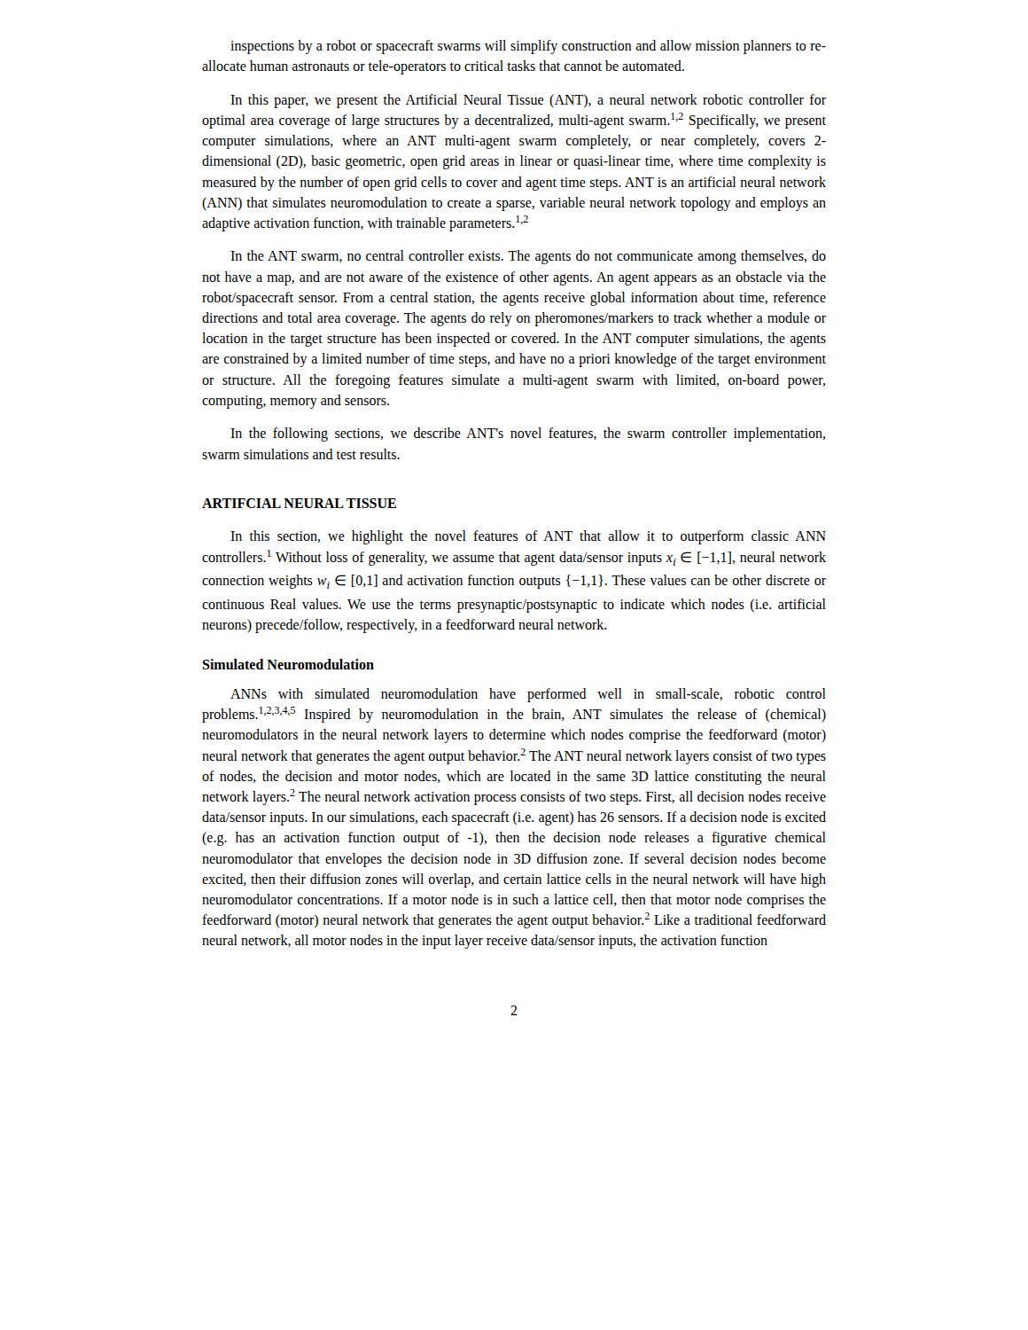inspections by a robot or spacecraft swarms will simplify construction and allow mission planners to re-allocate human astronauts or tele-operators to critical tasks that cannot be automated.
In this paper, we present the Artificial Neural Tissue (ANT), a neural network robotic controller for optimal area coverage of large structures by a decentralized, multi-agent swarm.1,2 Specifically, we present computer simulations, where an ANT multi-agent swarm completely, or near completely, covers 2-dimensional (2D), basic geometric, open grid areas in linear or quasi-linear time, where time complexity is measured by the number of open grid cells to cover and agent time steps. ANT is an artificial neural network (ANN) that simulates neuromodulation to create a sparse, variable neural network topology and employs an adaptive activation function, with trainable parameters.1,2
In the ANT swarm, no central controller exists. The agents do not communicate among themselves, do not have a map, and are not aware of the existence of other agents. An agent appears as an obstacle via the robot/spacecraft sensor. From a central station, the agents receive global information about time, reference directions and total area coverage. The agents do rely on pheromones/markers to track whether a module or location in the target structure has been inspected or covered. In the ANT computer simulations, the agents are constrained by a limited number of time steps, and have no a priori knowledge of the target environment or structure. All the foregoing features simulate a multi-agent swarm with limited, on-board power, computing, memory and sensors.
In the following sections, we describe ANT's novel features, the swarm controller implementation, swarm simulations and test results.
Artifcial Neural Tissue
In this section, we highlight the novel features of ANT that allow it to outperform classic ANN controllers.1 Without loss of generality, we assume that agent data/sensor inputs xi ∈ [−1,1], neural network connection weights wi ∈ [0,1] and activation function outputs {−1,1}. These values can be other discrete or continuous Real values. We use the terms presynaptic/postsynaptic to indicate which nodes (i.e. artificial neurons) precede/follow, respectively, in a feedforward neural network.
Simulated Neuromodulation
ANNs with simulated neuromodulation have performed well in small-scale, robotic control problems.1,2,3,4,5 Inspired by neuromodulation in the brain, ANT simulates the release of (chemical) neuromodulators in the neural network layers to determine which nodes comprise the feedforward (motor) neural network that generates the agent output behavior.2 The ANT neural network layers consist of two types of nodes, the decision and motor nodes, which are located in the same 3D lattice constituting the neural network layers.2 The neural network activation process consists of two steps. First, all decision nodes receive data/sensor inputs. In our simulations, each spacecraft (i.e. agent) has 26 sensors. If a decision node is excited (e.g. has an activation function output of -1), then the decision node releases a figurative chemical neuromodulator that envelopes the decision node in 3D diffusion zone. If several decision nodes become excited, then their diffusion zones will overlap, and certain lattice cells in the neural network will have high neuromodulator concentrations. If a motor node is in such a lattice cell, then that motor node comprises the feedforward (motor) neural network that generates the agent output behavior.2 Like a traditional feedforward neural network, all motor nodes in the input layer receive data/sensor inputs, the activation function
2